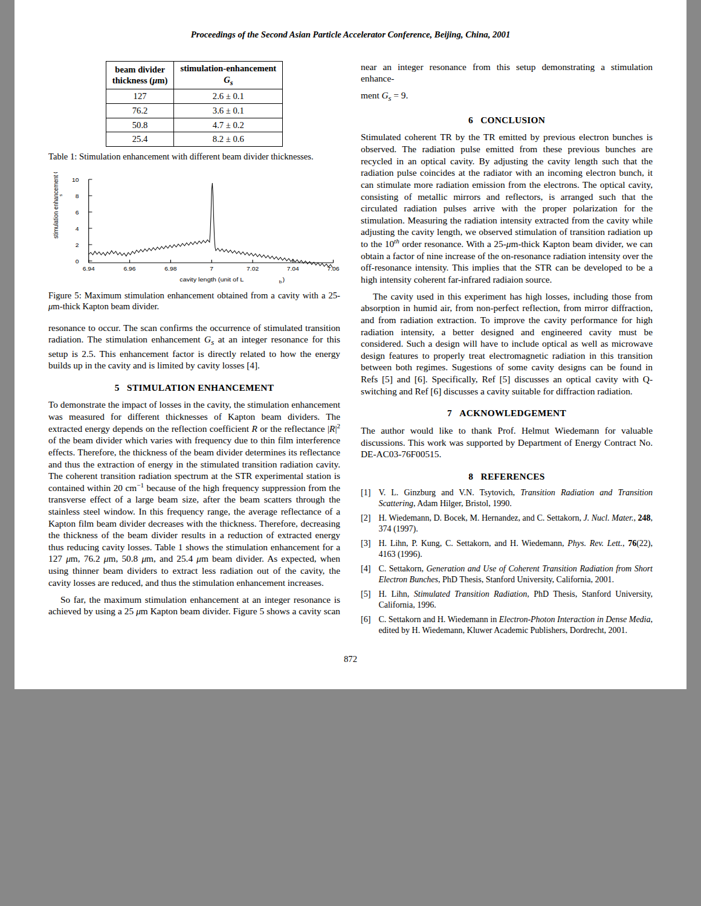Proceedings of the Second Asian Particle Accelerator Conference, Beijing, China, 2001
| beam divider thickness ( μ m) | stimulation-enhancement G s |
| --- | --- |
| 127 | 2.6 ± 0.1 |
| 76.2 | 3.6 ± 0.1 |
| 50.8 | 4.7 ± 0.2 |
| 25.4 | 8.2 ± 0.6 |
Table 1: Stimulation enhancement with different beam divider thicknesses.
10 8 6 4 2 0 6.94 6.96 6.98 7 7.02 7.04 7.06 cavity length (unit of L b ) stimulation enhancement G s
Figure 5: Maximum stimulation enhancement obtained from a cavity with a 25-μm-thick Kapton beam divider.
resonance to occur. The scan confirms the occurrence of stimulated transition radiation. The stimulation enhancement Gs at an integer resonance for this setup is 2.5. This enhancement factor is directly related to how the energy builds up in the cavity and is limited by cavity losses [4].
5 STIMULATION ENHANCEMENT
To demonstrate the impact of losses in the cavity, the stimulation enhancement was measured for different thicknesses of Kapton beam dividers. The extracted energy depends on the reflection coefficient R or the reflectance |R|2 of the beam divider which varies with frequency due to thin film interference effects. Therefore, the thickness of the beam divider determines its reflectance and thus the extraction of energy in the stimulated transition radiation cavity. The coherent transition radiation spectrum at the STR experimental station is contained within 20 cm−1 because of the high frequency suppression from the transverse effect of a large beam size, after the beam scatters through the stainless steel window. In this frequency range, the average reflectance of a Kapton film beam divider decreases with the thickness. Therefore, decreasing the thickness of the beam divider results in a reduction of extracted energy thus reducing cavity losses. Table 1 shows the stimulation enhancement for a 127 μm, 76.2 μm, 50.8 μm, and 25.4 μm beam divider. As expected, when using thinner beam dividers to extract less radiation out of the cavity, the cavity losses are reduced, and thus the stimulation enhancement increases.
So far, the maximum stimulation enhancement at an integer resonance is achieved by using a 25 μm Kapton beam divider. Figure 5 shows a cavity scan near an integer resonance from this setup demonstrating a stimulation enhance-
ment Gs = 9.
6 CONCLUSION
Stimulated coherent TR by the TR emitted by previous electron bunches is observed. The radiation pulse emitted from these previous bunches are recycled in an optical cavity. By adjusting the cavity length such that the radiation pulse coincides at the radiator with an incoming electron bunch, it can stimulate more radiation emission from the electrons. The optical cavity, consisting of metallic mirrors and reflectors, is arranged such that the circulated radiation pulses arrive with the proper polarization for the stimulation. Measuring the radiation intensity extracted from the cavity while adjusting the cavity length, we observed stimulation of transition radiation up to the 10th order resonance. With a 25-μm-thick Kapton beam divider, we can obtain a factor of nine increase of the on-resonance radiation intensity over the off-resonance intensity. This implies that the STR can be developed to be a high intensity coherent far-infrared radiaion source.
The cavity used in this experiment has high losses, including those from absorption in humid air, from non-perfect reflection, from mirror diffraction, and from radiation extraction. To improve the cavity performance for high radiation intensity, a better designed and engineered cavity must be considered. Such a design will have to include optical as well as microwave design features to properly treat electromagnetic radiation in this transition between both regimes. Sugestions of some cavity designs can be found in Refs [5] and [6]. Specifically, Ref [5] discusses an optical cavity with Q-switching and Ref [6] discusses a cavity suitable for diffraction radiation.
7 ACKNOWLEDGEMENT
The author would like to thank Prof. Helmut Wiedemann for valuable discussions. This work was supported by Department of Energy Contract No. DE-AC03-76F00515.
8 REFERENCES
[1] V. L. Ginzburg and V.N. Tsytovich, Transition Radiation and Transition Scattering, Adam Hilger, Bristol, 1990.
[2] H. Wiedemann, D. Bocek, M. Hernandez, and C. Settakorn, J. Nucl. Mater., 248, 374 (1997).
[3] H. Lihn, P. Kung, C. Settakorn, and H. Wiedemann, Phys. Rev. Lett., 76(22), 4163 (1996).
[4] C. Settakorn, Generation and Use of Coherent Transition Radiation from Short Electron Bunches, PhD Thesis, Stanford University, California, 2001.
[5] H. Lihn, Stimulated Transition Radiation, PhD Thesis, Stanford University, California, 1996.
[6] C. Settakorn and H. Wiedemann in Electron-Photon Interaction in Dense Media, edited by H. Wiedemann, Kluwer Academic Publishers, Dordrecht, 2001.
872